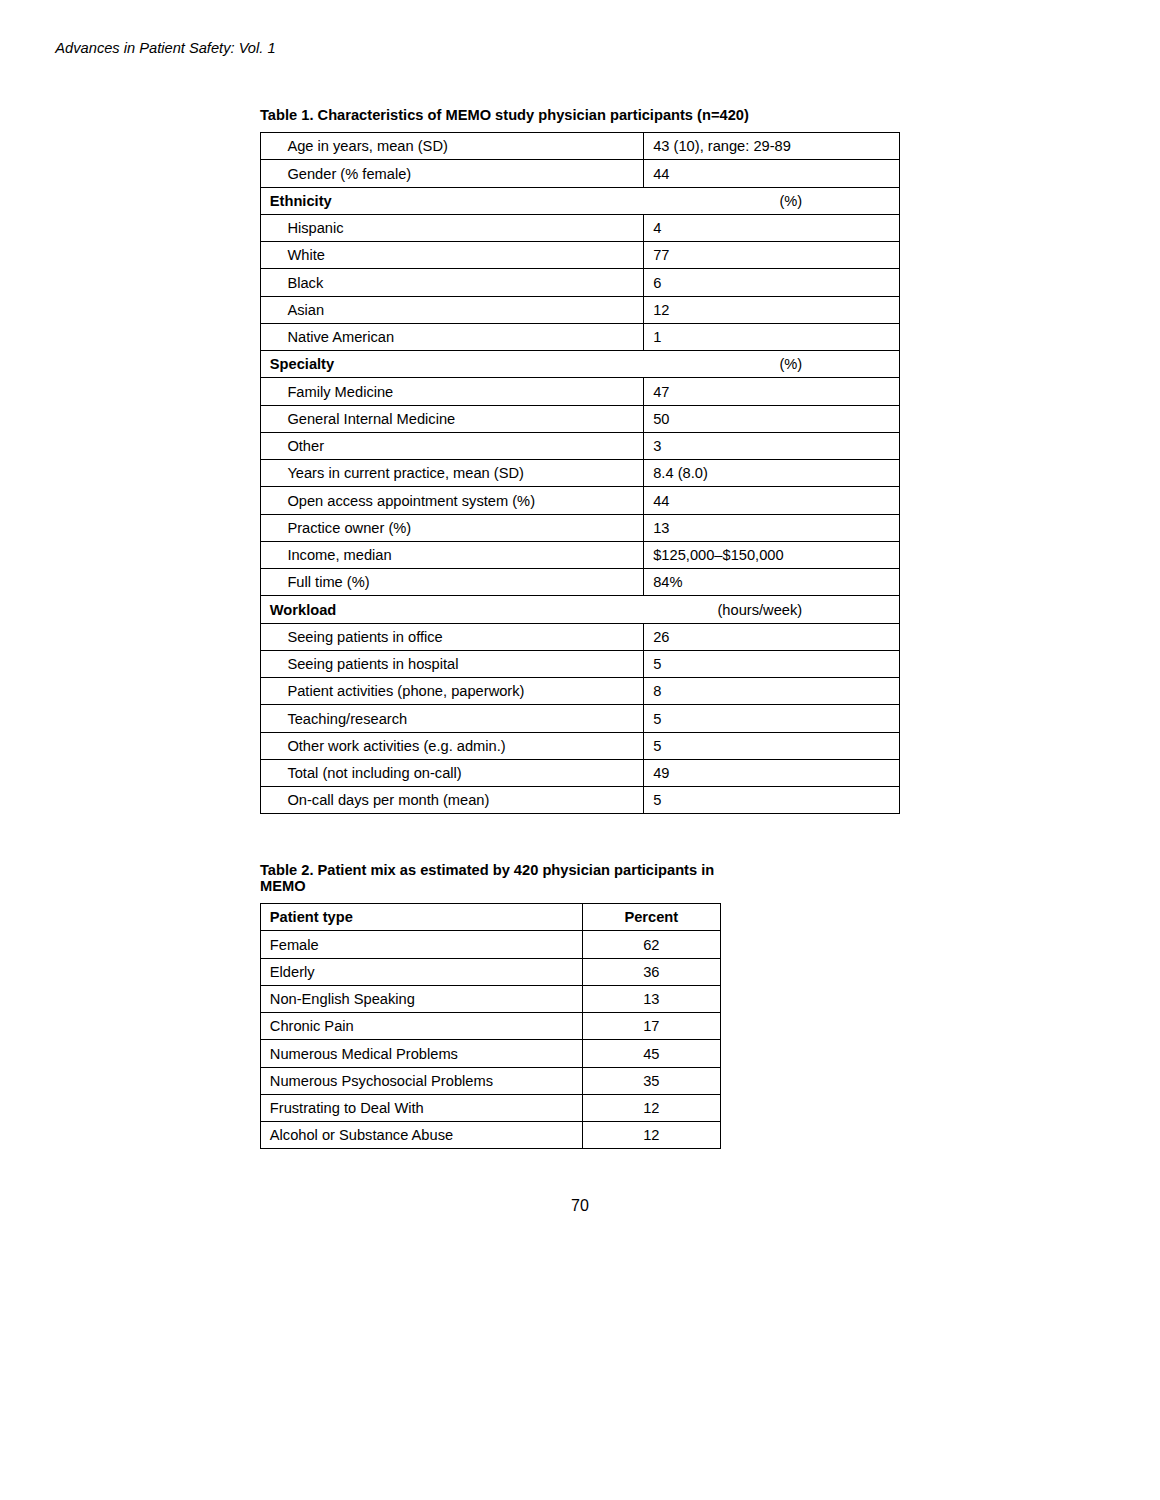Advances in Patient Safety: Vol. 1
Table 1. Characteristics of MEMO study physician participants (n=420)
| Age in years, mean (SD) | 43 (10), range: 29-89 |
| Gender (% female) | 44 |
| Ethnicity (%) |
| Hispanic | 4 |
| White | 77 |
| Black | 6 |
| Asian | 12 |
| Native American | 1 |
| Specialty (%) |
| Family Medicine | 47 |
| General Internal Medicine | 50 |
| Other | 3 |
| Years in current practice, mean (SD) | 8.4 (8.0) |
| Open access appointment system (%) | 44 |
| Practice owner (%) | 13 |
| Income, median | $125,000–$150,000 |
| Full time (%) | 84% |
| Workload (hours/week) |
| Seeing patients in office | 26 |
| Seeing patients in hospital | 5 |
| Patient activities (phone, paperwork) | 8 |
| Teaching/research | 5 |
| Other work activities (e.g. admin.) | 5 |
| Total (not including on-call) | 49 |
| On-call days per month (mean) | 5 |
Table 2. Patient mix as estimated by 420 physician participants in MEMO
| Patient type | Percent |
| --- | --- |
| Female | 62 |
| Elderly | 36 |
| Non-English Speaking | 13 |
| Chronic Pain | 17 |
| Numerous Medical Problems | 45 |
| Numerous Psychosocial Problems | 35 |
| Frustrating to Deal With | 12 |
| Alcohol or Substance Abuse | 12 |
70